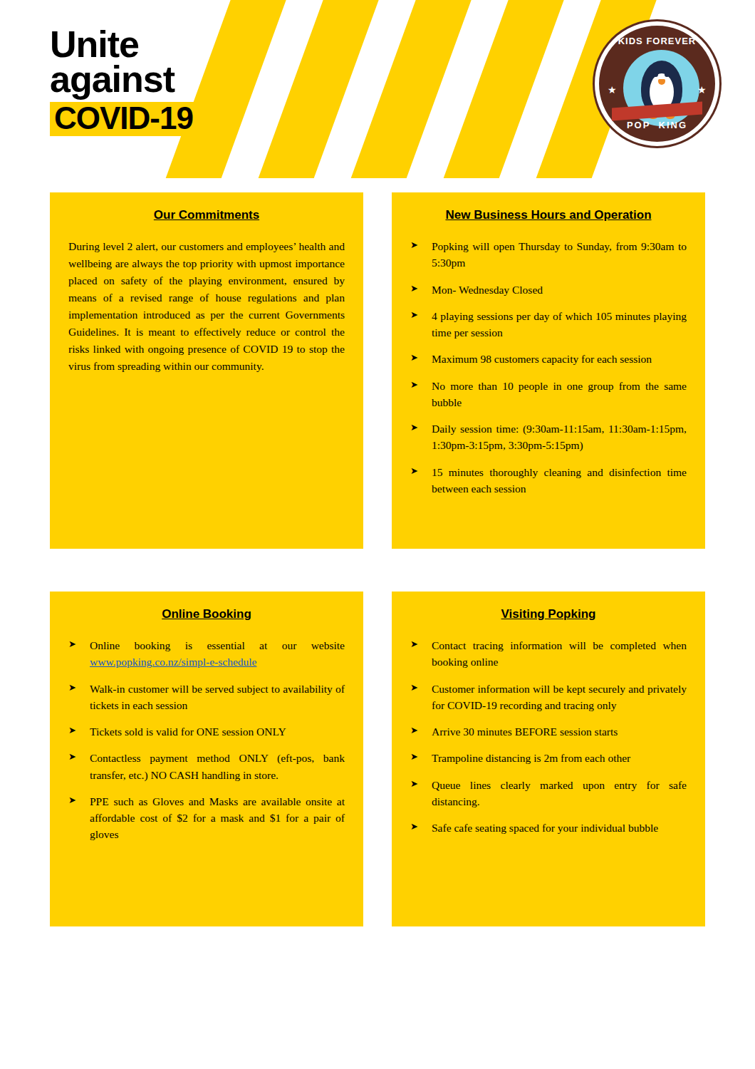Unite against COVID-19
KIDS FOREVER
★
★
POP KING
Our Commitments
During level 2 alert, our customers and employees’ health and wellbeing are always the top priority with upmost importance placed on safety of the playing environment, ensured by means of a revised range of house regulations and plan implementation introduced as per the current Governments Guidelines. It is meant to effectively reduce or control the risks linked with ongoing presence of COVID 19 to stop the virus from spreading within our community.
New Business Hours and Operation
Popking will open Thursday to Sunday, from 9:30am to 5:30pm
Mon- Wednesday Closed
4 playing sessions per day of which 105 minutes playing time per session
Maximum 98 customers capacity for each session
No more than 10 people in one group from the same bubble
Daily session time: (9:30am-11:15am, 11:30am-1:15pm, 1:30pm-3:15pm, 3:30pm-5:15pm)
15 minutes thoroughly cleaning and disinfection time between each session
Online Booking
Online booking is essential at our website www.popking.co.nz/simpl-e-schedule
Walk-in customer will be served subject to availability of tickets in each session
Tickets sold is valid for ONE session ONLY
Contactless payment method ONLY (eft-pos, bank transfer, etc.) NO CASH handling in store.
PPE such as Gloves and Masks are available onsite at affordable cost of $2 for a mask and $1 for a pair of gloves
Visiting Popking
Contact tracing information will be completed when booking online
Customer information will be kept securely and privately for COVID-19 recording and tracing only
Arrive 30 minutes BEFORE session starts
Trampoline distancing is 2m from each other
Queue lines clearly marked upon entry for safe distancing.
Safe cafe seating spaced for your individual bubble